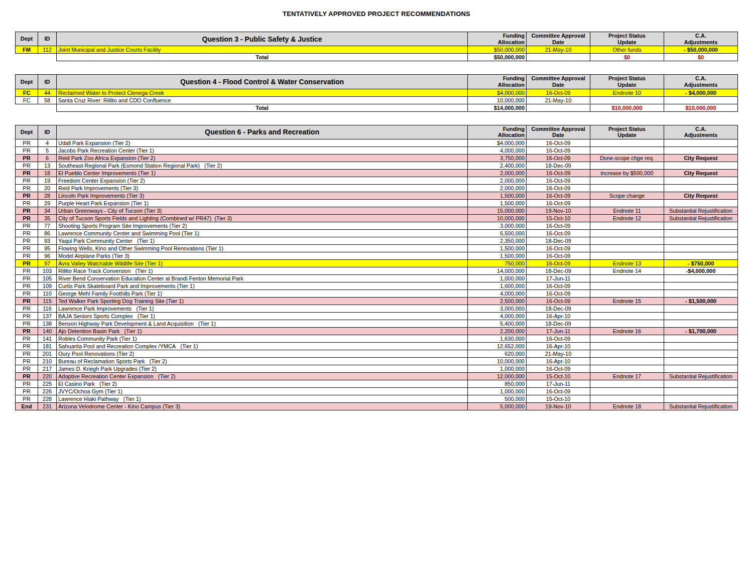TENTATIVELY APPROVED PROJECT RECOMMENDATIONS
| Dept | ID | Question 3 - Public Safety & Justice | Funding Allocation | Committee Approval Date | Project Status Update | C.A. Adjustments |
| --- | --- | --- | --- | --- | --- | --- |
| FM | 112 | Joint Municipal and Justice Courts Facility | $50,000,000 | 21-May-10 | Other funds | - $50,000,000 |
| | | Total | $50,000,000 | | $0 | $0 |
| Dept | ID | Question 4 - Flood Control & Water Conservation | Funding Allocation | Committee Approval Date | Project Status Update | C.A. Adjustments |
| --- | --- | --- | --- | --- | --- | --- |
| FC | 44 | Reclaimed Water to Protect Cienega Creek | $4,000,000 | 16-Oct-09 | Endnote 10 | - $4,000,000 |
| FC | 58 | Santa Cruz River: Rillito and CDO Confluence | 10,000,000 | 21-May-10 | | |
| | | Total | $14,000,000 | | $10,000,000 | $10,000,000 |
| Dept | ID | Question 6 - Parks and Recreation | Funding Allocation | Committee Approval Date | Project Status Update | C.A. Adjustments |
| --- | --- | --- | --- | --- | --- | --- |
| PR | 4 | Udall Park Expansion (Tier 2) | $4,000,000 | 16-Oct-09 | | |
| PR | 5 | Jacobs Park Recreation Center (Tier 1) | 4,000,000 | 16-Oct-09 | | |
| PR | 6 | Reid Park Zoo Africa Expansion (Tier 2) | 3,750,000 | 16-Oct-09 | Done-scope chge req. | City Request |
| PR | 13 | Southeast Regional Park (Esmond Station Regional Park) (Tier 2) | 2,400,000 | 18-Dec-09 | | |
| PR | 18 | El Pueblo Center Improvements (Tier 1) | 2,000,000 | 16-Oct-09 | increase by $500,000 | City Request |
| PR | 19 | Freedom Center Expansion (Tier 2) | 2,000,000 | 16-Oct-09 | | |
| PR | 20 | Reid Park Improvements (Tier 3) | 2,000,000 | 16-Oct-09 | | |
| PR | 28 | Lincoln Park Improvements (Tier 3) | 1,500,000 | 16-Oct-09 | Scope change | City Request |
| PR | 29 | Purple Heart Park Expansion (Tier 1) | 1,500,000 | 16-Oct-09 | | |
| PR | 34 | Urban Greenways - City of Tucson (Tier 3) | 15,000,000 | 19-Nov-10 | Endnote 11 | Substantial Rejustification |
| PR | 35 | City of Tucson Sports Fields and Lighting (Combined w/ PR47) (Tier 3) | 10,000,000 | 15-Oct-10 | Endnote 12 | Substantial Rejustification |
| PR | 77 | Shooting Sports Program Site Improvements (Tier 2) | 3,000,000 | 16-Oct-09 | | |
| PR | 86 | Lawrence Community Center and Swimming Pool (Tier 1) | 6,500,000 | 16-Oct-09 | | |
| PR | 93 | Yaqui Park Community Center (Tier 1) | 2,350,000 | 18-Dec-09 | | |
| PR | 95 | Flowing Wells, Kino and Other Swimming Pool Renovations (Tier 1) | 1,500,000 | 16-Oct-09 | | |
| PR | 96 | Model Airplane Parks (Tier 3) | 1,500,000 | 16-Oct-09 | | |
| PR | 97 | Avra Valley Watchable Wildlife Site (Tier 1) | 750,000 | 16-Oct-09 | Endnote 13 | - $750,000 |
| PR | 103 | Rillito Race Track Conversion (Tier 1) | 14,000,000 | 18-Dec-09 | Endnote 14 | -$4,000,000 |
| PR | 105 | River Bend Conservation Education Center at Brandi Fenton Memorial Park | 1,000,000 | 17-Jun-11 | | |
| PR | 109 | Curtis Park Skateboard Park and Improvements (Tier 1) | 1,600,000 | 16-Oct-09 | | |
| PR | 110 | George Mehl Family Foothills Park (Tier 1) | 4,000,000 | 16-Oct-09 | | |
| PR | 115 | Ted Walker Park Sporting Dog Training Site (Tier 1) | 2,500,000 | 16-Oct-09 | Endnote 15 | - $1,500,000 |
| PR | 116 | Lawrence Park Improvements (Tier 1) | 3,000,000 | 18-Dec-09 | | |
| PR | 137 | BAJA Seniors Sports Complex (Tier 1) | 4,000,000 | 16-Apr-10 | | |
| PR | 138 | Benson Highway Park Development & Land Acquisition (Tier 1) | 5,400,000 | 18-Dec-09 | | |
| PR | 140 | Ajo Detention Basin Park (Tier 1) | 2,200,000 | 17-Jun-11 | Endnote 16 | - $1,700,000 |
| PR | 141 | Robles Community Park (Tier 1) | 1,630,000 | 16-Oct-09 | | |
| PR | 181 | Sahuarita Pool and Recreation Complex /YMCA (Tier 1) | 12,652,000 | 16-Apr-10 | | |
| PR | 201 | Oury Pool Renovations (Tier 2) | 620,000 | 21-May-10 | | |
| PR | 210 | Bureau of Reclamation Sports Park (Tier 2) | 10,000,000 | 16-Apr-10 | | |
| PR | 217 | James D. Kriegh Park Upgrades (Tier 2) | 1,000,000 | 16-Oct-09 | | |
| PR | 220 | Adaptive Recreation Center Expansion (Tier 2) | 12,000,000 | 15-Oct-10 | Endnote 17 | Substantial Rejustification |
| PR | 225 | El Casino Park (Tier 2) | 850,000 | 17-Jun-11 | | |
| PR | 226 | JVYC/Ochoa Gym (Tier 1) | 1,000,000 | 16-Oct-09 | | |
| PR | 228 | Lawrence Hiaki Pathway (Tier 1) | 500,000 | 15-Oct-10 | | |
| End | 231 | Arizona Velodrome Center - Kino Campus (Tier 3) | 5,000,000 | 19-Nov-10 | Endnote 18 | Substantial Rejustification |